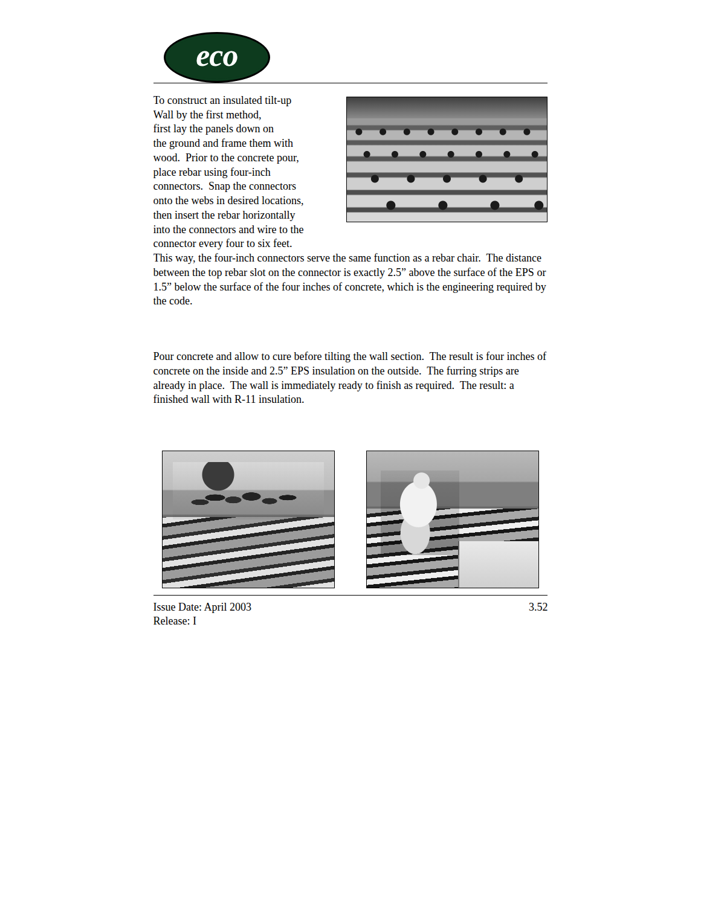eco
To construct an insulated tilt-up
Wall by the first method,
first lay the panels down on
the ground and frame them with
wood. Prior to the concrete pour,
place rebar using four-inch
connectors. Snap the connectors
onto the webs in desired locations,
then insert the rebar horizontally
into the connectors and wire to the
connector every four to six feet.
This way, the four-inch connectors serve the same function as a rebar chair. The distance between the top rebar slot on the connector is exactly 2.5” above the surface of the EPS or 1.5” below the surface of the four inches of concrete, which is the engineering required by the code.
Pour concrete and allow to cure before tilting the wall section. The result is four inches of concrete on the inside and 2.5” EPS insulation on the outside. The furring strips are already in place. The wall is immediately ready to finish as required. The result: a finished wall with R-11 insulation.
Issue Date: April 2003
Release: I
3.52